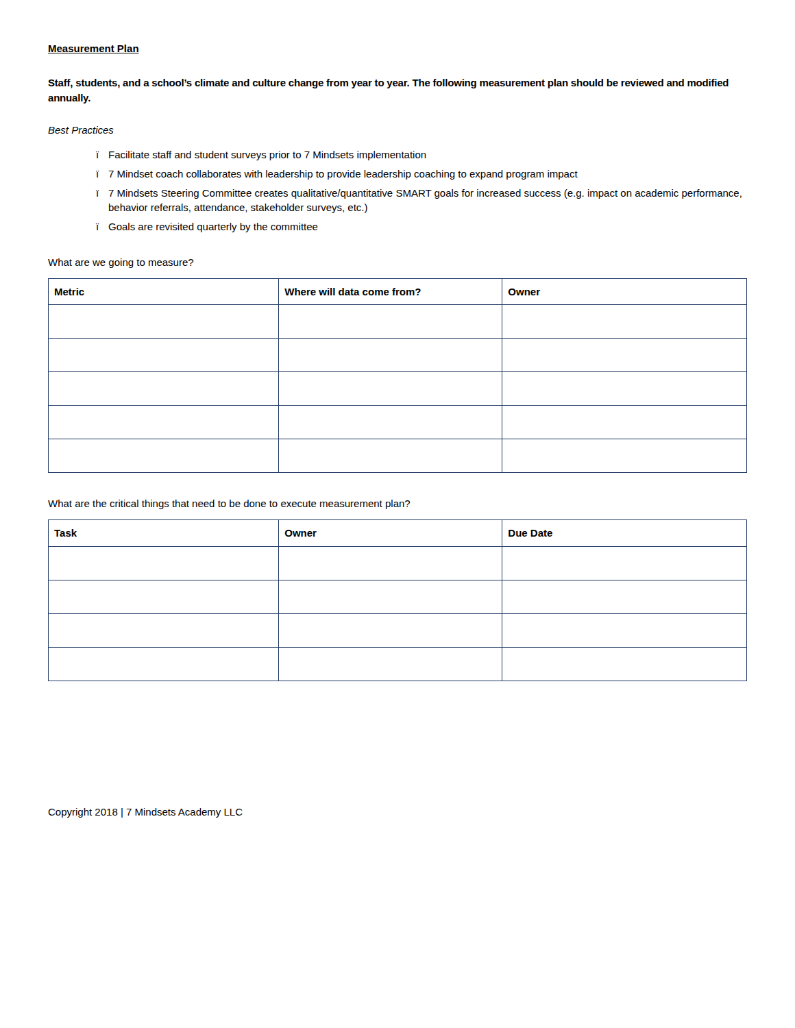Measurement Plan
Staff, students, and a school’s climate and culture change from year to year. The following measurement plan should be reviewed and modified annually.
Best Practices
Facilitate staff and student surveys prior to 7 Mindsets implementation
7 Mindset coach collaborates with leadership to provide leadership coaching to expand program impact
7 Mindsets Steering Committee creates qualitative/quantitative SMART goals for increased success (e.g. impact on academic performance, behavior referrals, attendance, stakeholder surveys, etc.)
Goals are revisited quarterly by the committee
What are we going to measure?
| Metric | Where will data come from? | Owner |
| --- | --- | --- |
What are the critical things that need to be done to execute measurement plan?
| Task | Owner | Due Date |
| --- | --- | --- |
Copyright 2018 | 7 Mindsets Academy LLC